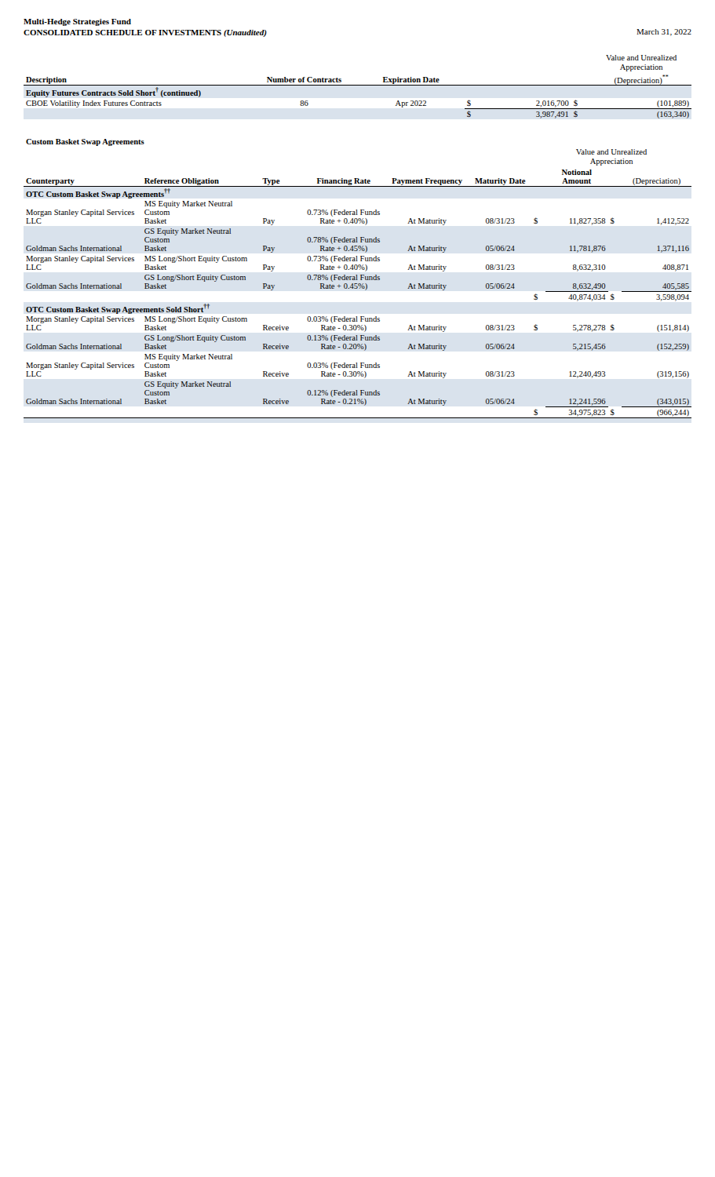Multi-Hedge Strategies Fund
CONSOLIDATED SCHEDULE OF INVESTMENTS (Unaudited)
March 31, 2022
| | | | | | | Value and Unrealized Appreciation |
| Description | Number of Contracts | Expiration Date | | | | (Depreciation) ** |
| Equity Futures Contracts Sold Short † (continued) | | | | | | |
| CBOE Volatility Index Futures Contracts | 86 | Apr 2022 | $ | 2,016,700 | $ | (101,889) |
| | | | $ | 3,987,491 | $ | (163,340) |
| Custom Basket Swap Agreements | |
| | Value and Unrealized Appreciation |
| Counterparty | Reference Obligation | Type | Financing Rate | Payment Frequency | Maturity Date | | Notional Amount | | (Depreciation) |
| OTC Custom Basket Swap Agreements †† |
| Morgan Stanley Capital Services LLC | MS Equity Market Neutral Custom Basket | Pay | 0.73% (Federal Funds Rate + 0.40%) | At Maturity | 08/31/23 | $ | 11,827,358 | $ | 1,412,522 |
| Goldman Sachs International | GS Equity Market Neutral Custom Basket | Pay | 0.78% (Federal Funds Rate + 0.45%) | At Maturity | 05/06/24 | | 11,781,876 | | 1,371,116 |
| Morgan Stanley Capital Services LLC | MS Long/Short Equity Custom Basket | Pay | 0.73% (Federal Funds Rate + 0.40%) | At Maturity | 08/31/23 | | 8,632,310 | | 408,871 |
| Goldman Sachs International | GS Long/Short Equity Custom Basket | Pay | 0.78% (Federal Funds Rate + 0.45%) | At Maturity | 05/06/24 | | 8,632,490 | | 405,585 |
| | $ | 40,874,034 | $ | 3,598,094 |
| OTC Custom Basket Swap Agreements Sold Short †† |
| Morgan Stanley Capital Services LLC | MS Long/Short Equity Custom Basket | Receive | 0.03% (Federal Funds Rate - 0.30%) | At Maturity | 08/31/23 | $ | 5,278,278 | $ | (151,814) |
| Goldman Sachs International | GS Long/Short Equity Custom Basket | Receive | 0.13% (Federal Funds Rate - 0.20%) | At Maturity | 05/06/24 | | 5,215,456 | | (152,259) |
| Morgan Stanley Capital Services LLC | MS Equity Market Neutral Custom Basket | Receive | 0.03% (Federal Funds Rate - 0.30%) | At Maturity | 08/31/23 | | 12,240,493 | | (319,156) |
| Goldman Sachs International | GS Equity Market Neutral Custom Basket | Receive | 0.12% (Federal Funds Rate - 0.21%) | At Maturity | 05/06/24 | | 12,241,596 | | (343,015) |
| | $ | 34,975,823 | $ | (966,244) |